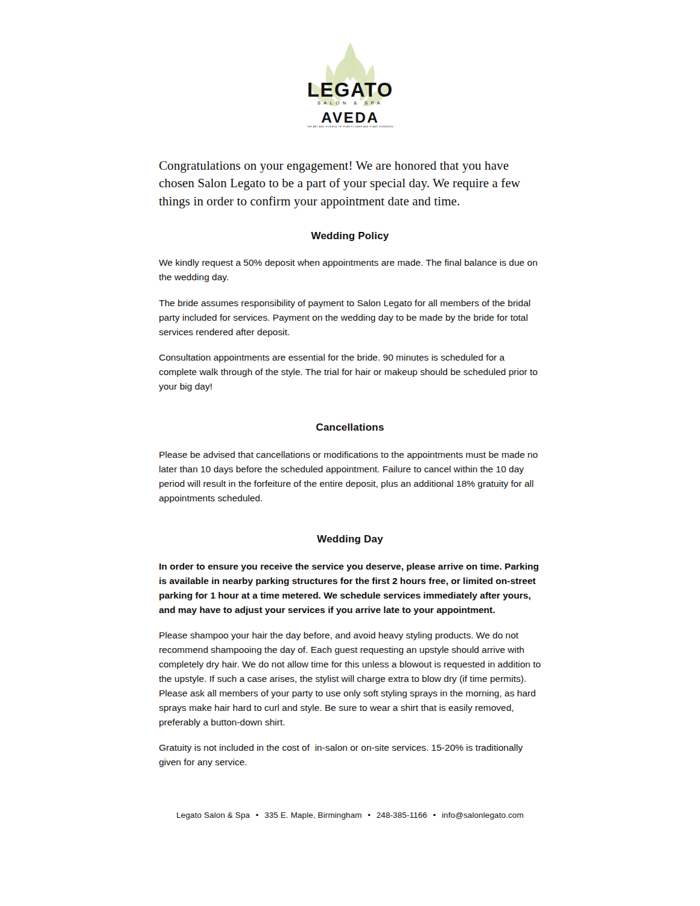Legato Salon & Spa — Aveda LEGATO SALON & SPA AVEDA THE ART AND SCIENCE OF PURE FLOWER AND PLANT ESSENCES
Congratulations on your engagement! We are honored that you have chosen Salon Legato to be a part of your special day. We require a few things in order to confirm your appointment date and time.
Wedding Policy
We kindly request a 50% deposit when appointments are made. The final balance is due on the wedding day.
The bride assumes responsibility of payment to Salon Legato for all members of the bridal party included for services. Payment on the wedding day to be made by the bride for total services rendered after deposit.
Consultation appointments are essential for the bride. 90 minutes is scheduled for a complete walk through of the style. The trial for hair or makeup should be scheduled prior to your big day!
Cancellations
Please be advised that cancellations or modifications to the appointments must be made no later than 10 days before the scheduled appointment. Failure to cancel within the 10 day period will result in the forfeiture of the entire deposit, plus an additional 18% gratuity for all appointments scheduled.
Wedding Day
In order to ensure you receive the service you deserve, please arrive on time. Parking is available in nearby parking structures for the first 2 hours free, or limited on-street parking for 1 hour at a time metered. We schedule services immediately after yours, and may have to adjust your services if you arrive late to your appointment.
Please shampoo your hair the day before, and avoid heavy styling products. We do not recommend shampooing the day of. Each guest requesting an upstyle should arrive with completely dry hair. We do not allow time for this unless a blowout is requested in addition to the upstyle. If such a case arises, the stylist will charge extra to blow dry (if time permits). Please ask all members of your party to use only soft styling sprays in the morning, as hard sprays make hair hard to curl and style. Be sure to wear a shirt that is easily removed, preferably a button-down shirt.
Gratuity is not included in the cost of in-salon or on-site services. 15-20% is traditionally given for any service.
Legato Salon & Spa • 335 E. Maple, Birmingham • 248-385-1166 • info@salonlegato.com